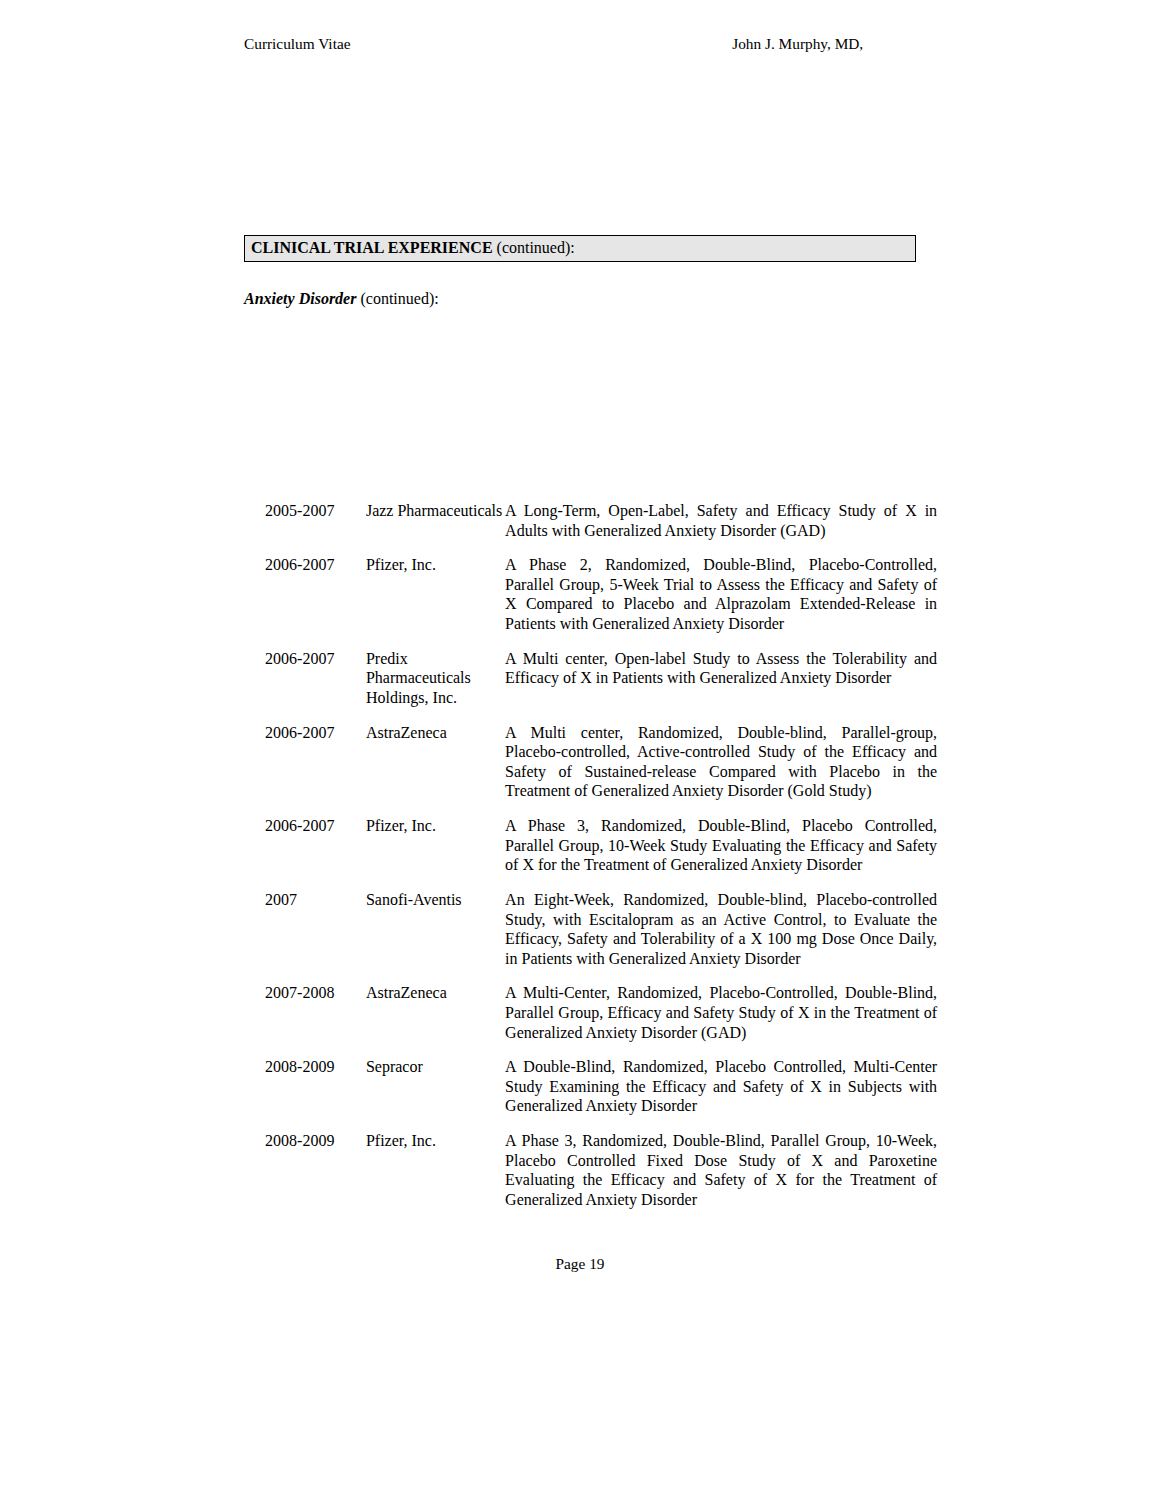Curriculum Vitae
John J. Murphy, MD,
CLINICAL TRIAL EXPERIENCE (continued):
Anxiety Disorder (continued):
| 2005-2007 | Jazz Pharmaceuticals | A Long-Term, Open-Label, Safety and Efficacy Study of X in Adults with Generalized Anxiety Disorder (GAD) |
| 2006-2007 | Pfizer, Inc. | A Phase 2, Randomized, Double-Blind, Placebo-Controlled, Parallel Group, 5-Week Trial to Assess the Efficacy and Safety of X Compared to Placebo and Alprazolam Extended-Release in Patients with Generalized Anxiety Disorder |
| 2006-2007 | Predix Pharmaceuticals Holdings, Inc. | A Multi center, Open-label Study to Assess the Tolerability and Efficacy of X in Patients with Generalized Anxiety Disorder |
| 2006-2007 | AstraZeneca | A Multi center, Randomized, Double-blind, Parallel-group, Placebo-controlled, Active-controlled Study of the Efficacy and Safety of Sustained-release Compared with Placebo in the Treatment of Generalized Anxiety Disorder (Gold Study) |
| 2006-2007 | Pfizer, Inc. | A Phase 3, Randomized, Double-Blind, Placebo Controlled, Parallel Group, 10-Week Study Evaluating the Efficacy and Safety of X for the Treatment of Generalized Anxiety Disorder |
| 2007 | Sanofi-Aventis | An Eight-Week, Randomized, Double-blind, Placebo-controlled Study, with Escitalopram as an Active Control, to Evaluate the Efficacy, Safety and Tolerability of a X 100 mg Dose Once Daily, in Patients with Generalized Anxiety Disorder |
| 2007-2008 | AstraZeneca | A Multi-Center, Randomized, Placebo-Controlled, Double-Blind, Parallel Group, Efficacy and Safety Study of X in the Treatment of Generalized Anxiety Disorder (GAD) |
| 2008-2009 | Sepracor | A Double-Blind, Randomized, Placebo Controlled, Multi-Center Study Examining the Efficacy and Safety of X in Subjects with Generalized Anxiety Disorder |
| 2008-2009 | Pfizer, Inc. | A Phase 3, Randomized, Double-Blind, Parallel Group, 10-Week, Placebo Controlled Fixed Dose Study of X and Paroxetine Evaluating the Efficacy and Safety of X for the Treatment of Generalized Anxiety Disorder |
Page 19